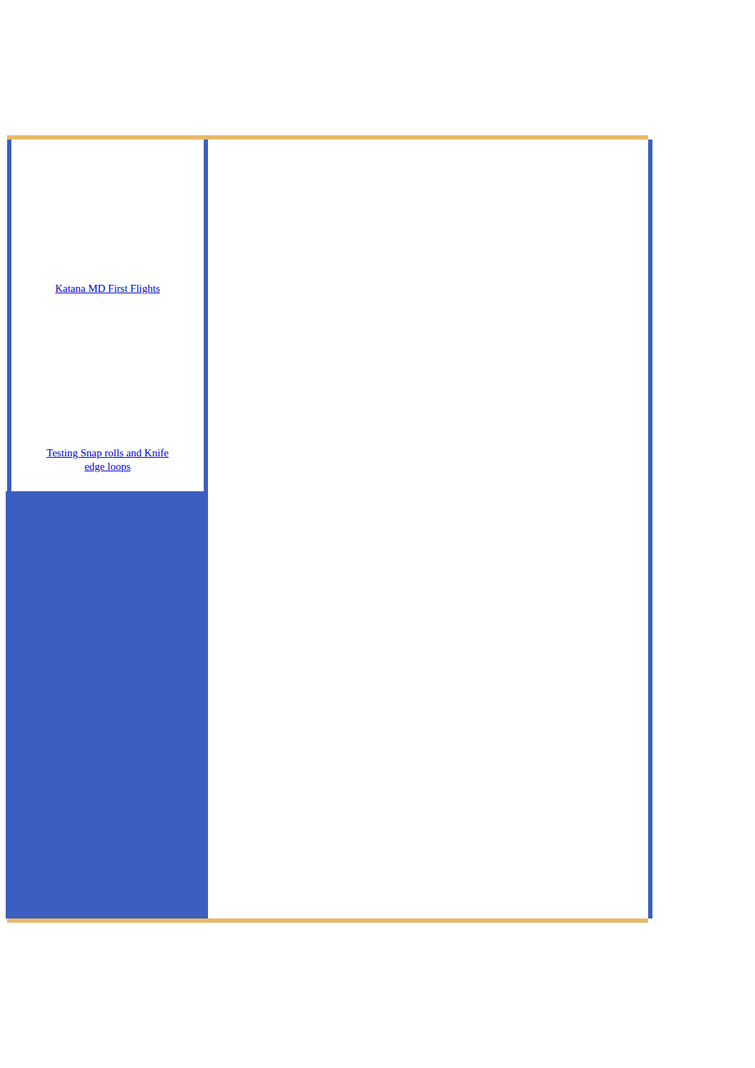Katana MD First Flights
Testing Snap rolls and Knife edge loops